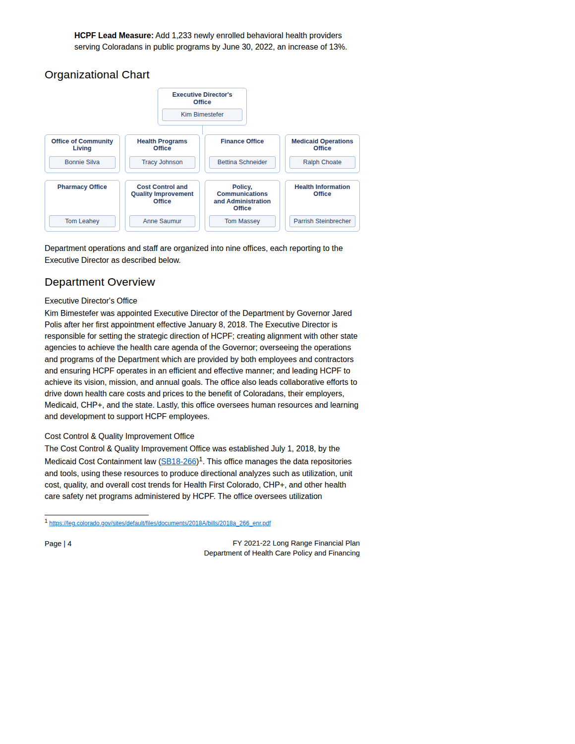HCPF Lead Measure: Add 1,233 newly enrolled behavioral health providers serving Coloradans in public programs by June 30, 2022, an increase of 13%.
Organizational Chart
Executive Director's
Office
Kim Bimestefer
Office of Community
Living
Bonnie Silva
Health Programs Office
Tracy Johnson
Finance Office
Bettina Schneider
Medicaid Operations
Office
Ralph Choate
Pharmacy Office
Tom Leahey
Cost Control and
Quality Improvement
Office
Anne Saumur
Policy, Communications
and Administration
Office
Tom Massey
Health Information
Office
Parrish Steinbrecher
Department operations and staff are organized into nine offices, each reporting to the Executive Director as described below.
Department Overview
Executive Director's Office
Kim Bimestefer was appointed Executive Director of the Department by Governor Jared Polis after her first appointment effective January 8, 2018. The Executive Director is responsible for setting the strategic direction of HCPF; creating alignment with other state agencies to achieve the health care agenda of the Governor; overseeing the operations and programs of the Department which are provided by both employees and contractors and ensuring HCPF operates in an efficient and effective manner; and leading HCPF to achieve its vision, mission, and annual goals. The office also leads collaborative efforts to drive down health care costs and prices to the benefit of Coloradans, their employers, Medicaid, CHP+, and the state. Lastly, this office oversees human resources and learning and development to support HCPF employees.
Cost Control & Quality Improvement Office
The Cost Control & Quality Improvement Office was established July 1, 2018, by the Medicaid Cost Containment law (SB18-266)1. This office manages the data repositories and tools, using these resources to produce directional analyzes such as utilization, unit cost, quality, and overall cost trends for Health First Colorado, CHP+, and other health care safety net programs administered by HCPF. The office oversees utilization
1 https://leg.colorado.gov/sites/default/files/documents/2018A/bills/2018a_266_enr.pdf
Page | 4
FY 2021-22 Long Range Financial Plan
Department of Health Care Policy and Financing